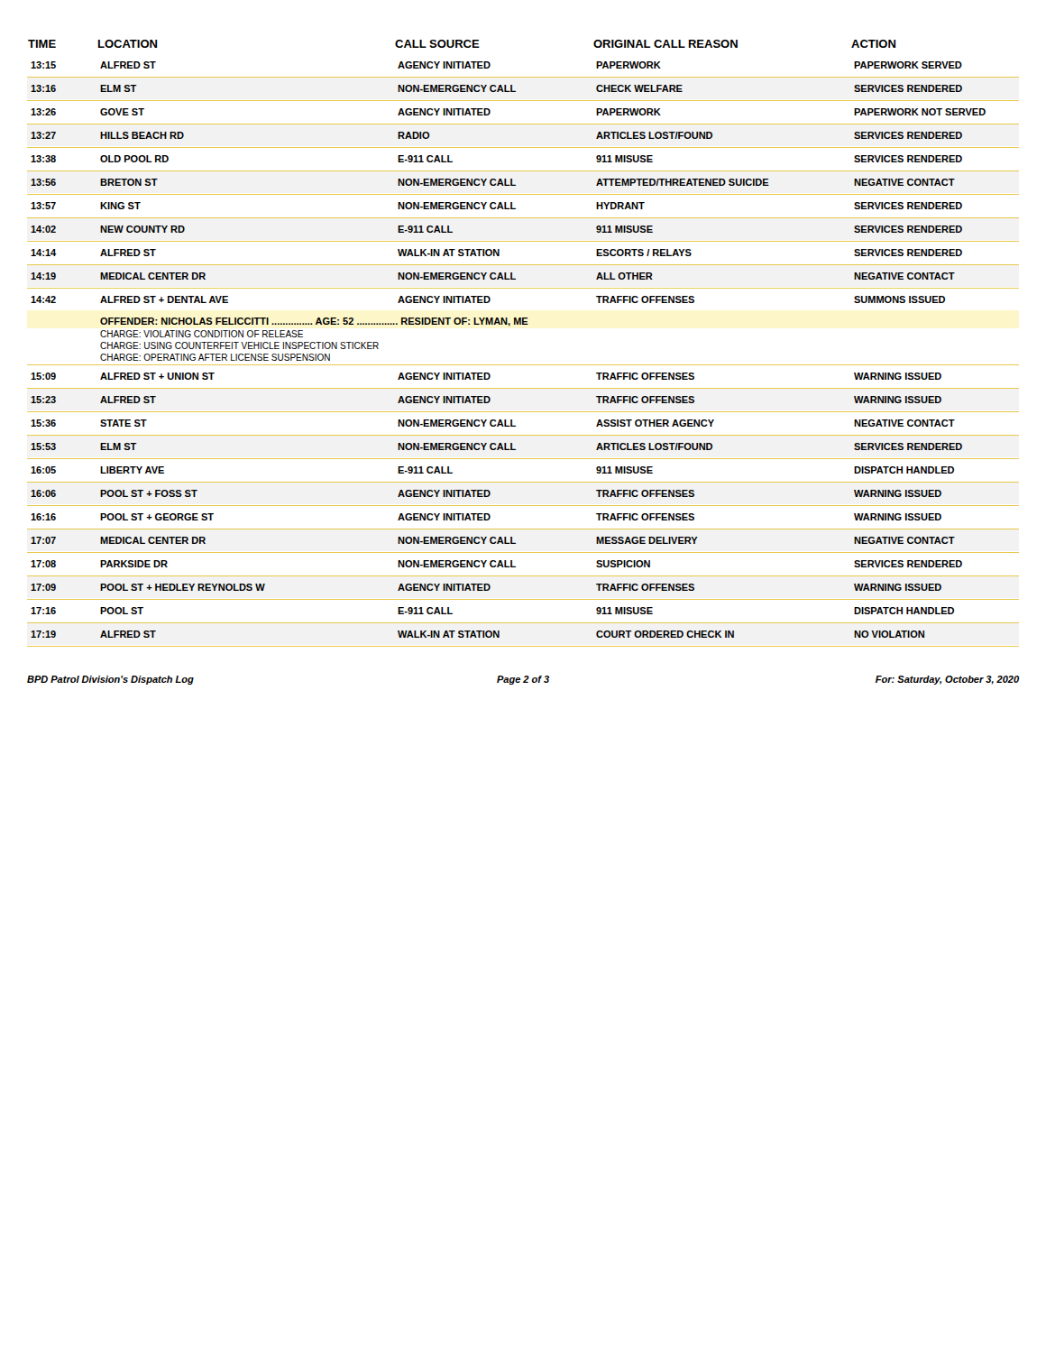| TIME | LOCATION | CALL SOURCE | ORIGINAL CALL REASON | ACTION |
| --- | --- | --- | --- | --- |
| 13:15 | ALFRED ST | AGENCY INITIATED | PAPERWORK | PAPERWORK SERVED |
| 13:16 | ELM ST | NON-EMERGENCY CALL | CHECK WELFARE | SERVICES RENDERED |
| 13:26 | GOVE ST | AGENCY INITIATED | PAPERWORK | PAPERWORK NOT SERVED |
| 13:27 | HILLS BEACH RD | RADIO | ARTICLES LOST/FOUND | SERVICES RENDERED |
| 13:38 | OLD POOL RD | E-911 CALL | 911 MISUSE | SERVICES RENDERED |
| 13:56 | BRETON ST | NON-EMERGENCY CALL | ATTEMPTED/THREATENED SUICIDE | NEGATIVE CONTACT |
| 13:57 | KING ST | NON-EMERGENCY CALL | HYDRANT | SERVICES RENDERED |
| 14:02 | NEW COUNTY RD | E-911 CALL | 911 MISUSE | SERVICES RENDERED |
| 14:14 | ALFRED ST | WALK-IN AT STATION | ESCORTS / RELAYS | SERVICES RENDERED |
| 14:19 | MEDICAL CENTER DR | NON-EMERGENCY CALL | ALL OTHER | NEGATIVE CONTACT |
| 14:42 | ALFRED ST + DENTAL AVE | AGENCY INITIATED | TRAFFIC OFFENSES | SUMMONS ISSUED |
| | OFFENDER: NICHOLAS FELICCITTI ............... AGE: 52 ............... RESIDENT OF: LYMAN, ME |
| | CHARGE: VIOLATING CONDITION OF RELEASE |
| | CHARGE: USING COUNTERFEIT VEHICLE INSPECTION STICKER |
| | CHARGE: OPERATING AFTER LICENSE SUSPENSION |
| 15:09 | ALFRED ST + UNION ST | AGENCY INITIATED | TRAFFIC OFFENSES | WARNING ISSUED |
| 15:23 | ALFRED ST | AGENCY INITIATED | TRAFFIC OFFENSES | WARNING ISSUED |
| 15:36 | STATE ST | NON-EMERGENCY CALL | ASSIST OTHER AGENCY | NEGATIVE CONTACT |
| 15:53 | ELM ST | NON-EMERGENCY CALL | ARTICLES LOST/FOUND | SERVICES RENDERED |
| 16:05 | LIBERTY AVE | E-911 CALL | 911 MISUSE | DISPATCH HANDLED |
| 16:06 | POOL ST + FOSS ST | AGENCY INITIATED | TRAFFIC OFFENSES | WARNING ISSUED |
| 16:16 | POOL ST + GEORGE ST | AGENCY INITIATED | TRAFFIC OFFENSES | WARNING ISSUED |
| 17:07 | MEDICAL CENTER DR | NON-EMERGENCY CALL | MESSAGE DELIVERY | NEGATIVE CONTACT |
| 17:08 | PARKSIDE DR | NON-EMERGENCY CALL | SUSPICION | SERVICES RENDERED |
| 17:09 | POOL ST + HEDLEY REYNOLDS W | AGENCY INITIATED | TRAFFIC OFFENSES | WARNING ISSUED |
| 17:16 | POOL ST | E-911 CALL | 911 MISUSE | DISPATCH HANDLED |
| 17:19 | ALFRED ST | WALK-IN AT STATION | COURT ORDERED CHECK IN | NO VIOLATION |
BPD Patrol Division's Dispatch Log
Page 2 of 3
For: Saturday, October 3, 2020